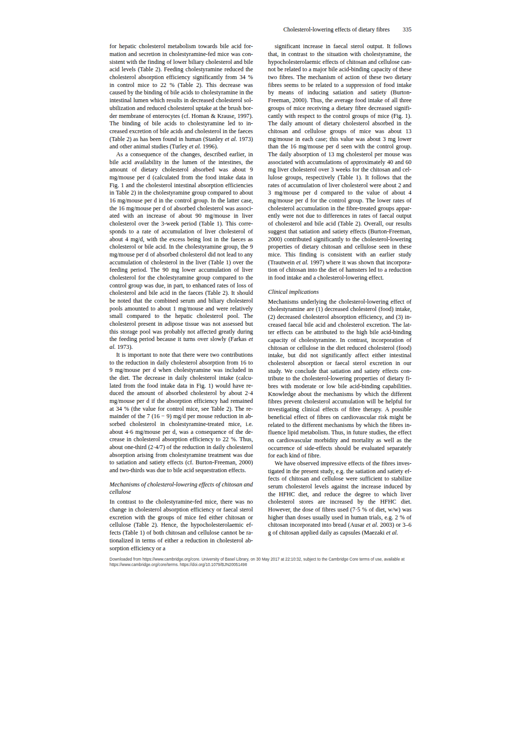Cholesterol-lowering effects of dietary fibres 335
for hepatic cholesterol metabolism towards bile acid formation and secretion in cholestyramine-fed mice was consistent with the finding of lower biliary cholesterol and bile acid levels (Table 2). Feeding cholestyramine reduced the cholesterol absorption efficiency significantly from 34 % in control mice to 22 % (Table 2). This decrease was caused by the binding of bile acids to cholestyramine in the intestinal lumen which results in decreased cholesterol solubilization and reduced cholesterol uptake at the brush border membrane of enterocytes (cf. Homan & Krause, 1997). The binding of bile acids to cholestyramine led to increased excretion of bile acids and cholesterol in the faeces (Table 2) as has been found in human (Stanley et al. 1973) and other animal studies (Turley et al. 1996).
As a consequence of the changes, described earlier, in bile acid availability in the lumen of the intestines, the amount of dietary cholesterol absorbed was about 9 mg/mouse per d (calculated from the food intake data in Fig. 1 and the cholesterol intestinal absorption efficiencies in Table 2) in the cholestyramine group compared to about 16 mg/mouse per d in the control group. In the latter case, the 16 mg/mouse per d of absorbed cholesterol was associated with an increase of about 90 mg/mouse in liver cholesterol over the 3-week period (Table 1). This corresponds to a rate of accumulation of liver cholesterol of about 4 mg/d, with the excess being lost in the faeces as cholesterol or bile acid. In the cholestyramine group, the 9 mg/mouse per d of absorbed cholesterol did not lead to any accumulation of cholesterol in the liver (Table 1) over the feeding period. The 90 mg lower accumulation of liver cholesterol for the cholestyramine group compared to the control group was due, in part, to enhanced rates of loss of cholesterol and bile acid in the faeces (Table 2). It should be noted that the combined serum and biliary cholesterol pools amounted to about 1 mg/mouse and were relatively small compared to the hepatic cholesterol pool. The cholesterol present in adipose tissue was not assessed but this storage pool was probably not affected greatly during the feeding period because it turns over slowly (Farkas et al. 1973).
It is important to note that there were two contributions to the reduction in daily cholesterol absorption from 16 to 9 mg/mouse per d when cholestyramine was included in the diet. The decrease in daily cholesterol intake (calculated from the food intake data in Fig. 1) would have reduced the amount of absorbed cholesterol by about 2·4 mg/mouse per d if the absorption efficiency had remained at 34 % (the value for control mice, see Table 2). The remainder of the 7 (16 − 9) mg/d per mouse reduction in absorbed cholesterol in cholestyramine-treated mice, i.e. about 4·6 mg/mouse per d, was a consequence of the decrease in cholesterol absorption efficiency to 22 %. Thus, about one-third (2·4/7) of the reduction in daily cholesterol absorption arising from cholestyramine treatment was due to satiation and satiety effects (cf. Burton-Freeman, 2000) and two-thirds was due to bile acid sequestration effects.
Mechanisms of cholesterol-lowering effects of chitosan and cellulose
In contrast to the cholestyramine-fed mice, there was no change in cholesterol absorption efficiency or faecal sterol excretion with the groups of mice fed either chitosan or cellulose (Table 2). Hence, the hypocholesterolaemic effects (Table 1) of both chitosan and cellulose cannot be rationalized in terms of either a reduction in cholesterol absorption efficiency or a
significant increase in faecal sterol output. It follows that, in contrast to the situation with cholestyramine, the hypocholesterolaemic effects of chitosan and cellulose cannot be related to a major bile acid-binding capacity of these two fibres. The mechanism of action of these two dietary fibres seems to be related to a suppression of food intake by means of inducing satiation and satiety (Burton-Freeman, 2000). Thus, the average food intake of all three groups of mice receiving a dietary fibre decreased significantly with respect to the control groups of mice (Fig. 1). The daily amount of dietary cholesterol absorbed in the chitosan and cellulose groups of mice was about 13 mg/mouse in each case; this value was about 3 mg lower than the 16 mg/mouse per d seen with the control group. The daily absorption of 13 mg cholesterol per mouse was associated with accumulations of approximately 40 and 60 mg liver cholesterol over 3 weeks for the chitosan and cellulose groups, respectively (Table 1). It follows that the rates of accumulation of liver cholesterol were about 2 and 3 mg/mouse per d compared to the value of about 4 mg/mouse per d for the control group. The lower rates of cholesterol accumulation in the fibre-treated groups apparently were not due to differences in rates of faecal output of cholesterol and bile acid (Table 2). Overall, our results suggest that satiation and satiety effects (Burton-Freeman, 2000) contributed significantly to the cholesterol-lowering properties of dietary chitosan and cellulose seen in these mice. This finding is consistent with an earlier study (Trautwein et al. 1997) where it was shown that incorporation of chitosan into the diet of hamsters led to a reduction in food intake and a cholesterol-lowering effect.
Clinical implications
Mechanisms underlying the cholesterol-lowering effect of cholestyramine are (1) decreased cholesterol (food) intake, (2) decreased cholesterol absorption efficiency, and (3) increased faecal bile acid and cholesterol excretion. The latter effects can be attributed to the high bile acid-binding capacity of cholestyramine. In contrast, incorporation of chitosan or cellulose in the diet reduced cholesterol (food) intake, but did not significantly affect either intestinal cholesterol absorption or faecal sterol excretion in our study. We conclude that satiation and satiety effects contribute to the cholesterol-lowering properties of dietary fibres with moderate or low bile acid-binding capabilities. Knowledge about the mechanisms by which the different fibres prevent cholesterol accumulation will be helpful for investigating clinical effects of fibre therapy. A possible beneficial effect of fibres on cardiovascular risk might be related to the different mechanisms by which the fibres influence lipid metabolism. Thus, in future studies, the effect on cardiovascular morbidity and mortality as well as the occurrence of side-effects should be evaluated separately for each kind of fibre.
We have observed impressive effects of the fibres investigated in the present study, e.g. the satiation and satiety effects of chitosan and cellulose were sufficient to stabilize serum cholesterol levels against the increase induced by the HFHC diet, and reduce the degree to which liver cholesterol stores are increased by the HFHC diet. However, the dose of fibres used (7·5 % of diet, w/w) was higher than doses usually used in human trials, e.g. 2 % of chitosan incorporated into bread (Ausar et al. 2003) or 3–6 g of chitosan applied daily as capsules (Maezaki et al.
Downloaded from https://www.cambridge.org/core. University of Basel Library, on 30 May 2017 at 22:10:32, subject to the Cambridge Core terms of use, available at https://www.cambridge.org/core/terms. https://doi.org/10.1079/BJN20051498